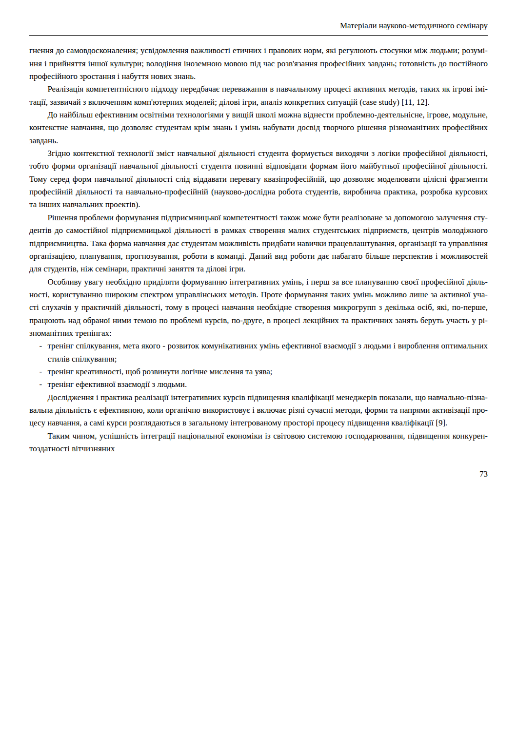Матеріали науково-методичного семінару
гнення до самовдосконалення; усвідомлення важливості етичних і правових норм, які регулюють стосунки між людьми; розуміння і прийняття іншої культури; володіння іноземною мовою під час розв'язання професійних завдань; готовність до постійного професійного зростання і набуття нових знань.
Реалізація компетентнісного підходу передбачає переважання в навчальному процесі активних методів, таких як ігрові імітації, зазвичай з включенням комп'ютерних моделей; ділові ігри, аналіз конкретних ситуацій (case study) [11, 12].
До найбільш ефективним освітніми технологіями у вищій школі можна віднести проблемно-деятельнісне, ігрове, модульне, контекстне навчання, що дозволяє студентам крім знань і умінь набувати досвід творчого рішення різноманітних професійних завдань.
Згідно контекстної технології зміст навчальної діяльності студента формується виходячи з логіки професійної діяльності, тобто форми організації навчальної діяльності студента повинні відповідати формам його майбутньої професійної діяльності. Тому серед форм навчальної діяльності слід віддавати перевагу квазіпрофесійній, що дозволяє моделювати цілісні фрагменти професійній діяльності та навчально-професійній (науково-дослідна робота студентів, виробнича практика, розробка курсових та інших навчальних проектів).
Рішення проблеми формування підприємницької компетентності також може бути реалізоване за допомогою залучення студентів до самостійної підприємницької діяльності в рамках створення малих студентських підприємств, центрів молодіжного підприємництва. Така форма навчання дає студентам можливість придбати навички працевлаштування, організації та управління організацією, планування, прогнозування, роботи в команді. Даний вид роботи дає набагато більше перспектив і можливостей для студентів, ніж семінари, практичні заняття та ділові ігри.
Особливу увагу необхідно приділяти формуванню інтегративних умінь, і перш за все плануванню своєї професійної діяльності, користуванню широким спектром управлінських методів. Проте формування таких умінь можливо лише за активної участі слухачів у практичній діяльності, тому в процесі навчання необхідне створення микрогрупп з декілька осіб, які, по-перше, працюють над обраної ними темою по проблемі курсів, по-друге, в процесі лекційних та практичних занять беруть участь у різноманітних тренінгах:
тренінг спілкування, мета якого - розвиток комунікативних умінь ефективної взаємодії з людьми і вироблення оптимальних стилів спілкування;
тренінг креативності, щоб розвинути логічне мислення та уява;
тренінг ефективної взаємодії з людьми.
Дослідження і практика реалізації інтегративних курсів підвищення кваліфікації менеджерів показали, що навчально-пізнавальна діяльність є ефективною, коли органічно використовує і включає різні сучасні методи, форми та напрями активізації процесу навчання, а самі курси розглядаються в загальному інтегрованому просторі процесу підвищення кваліфікації [9].
Таким чином, успішність інтеграції національної економіки із світовою системою господарювання, підвищення конкурентоздатності вітчизняних
73